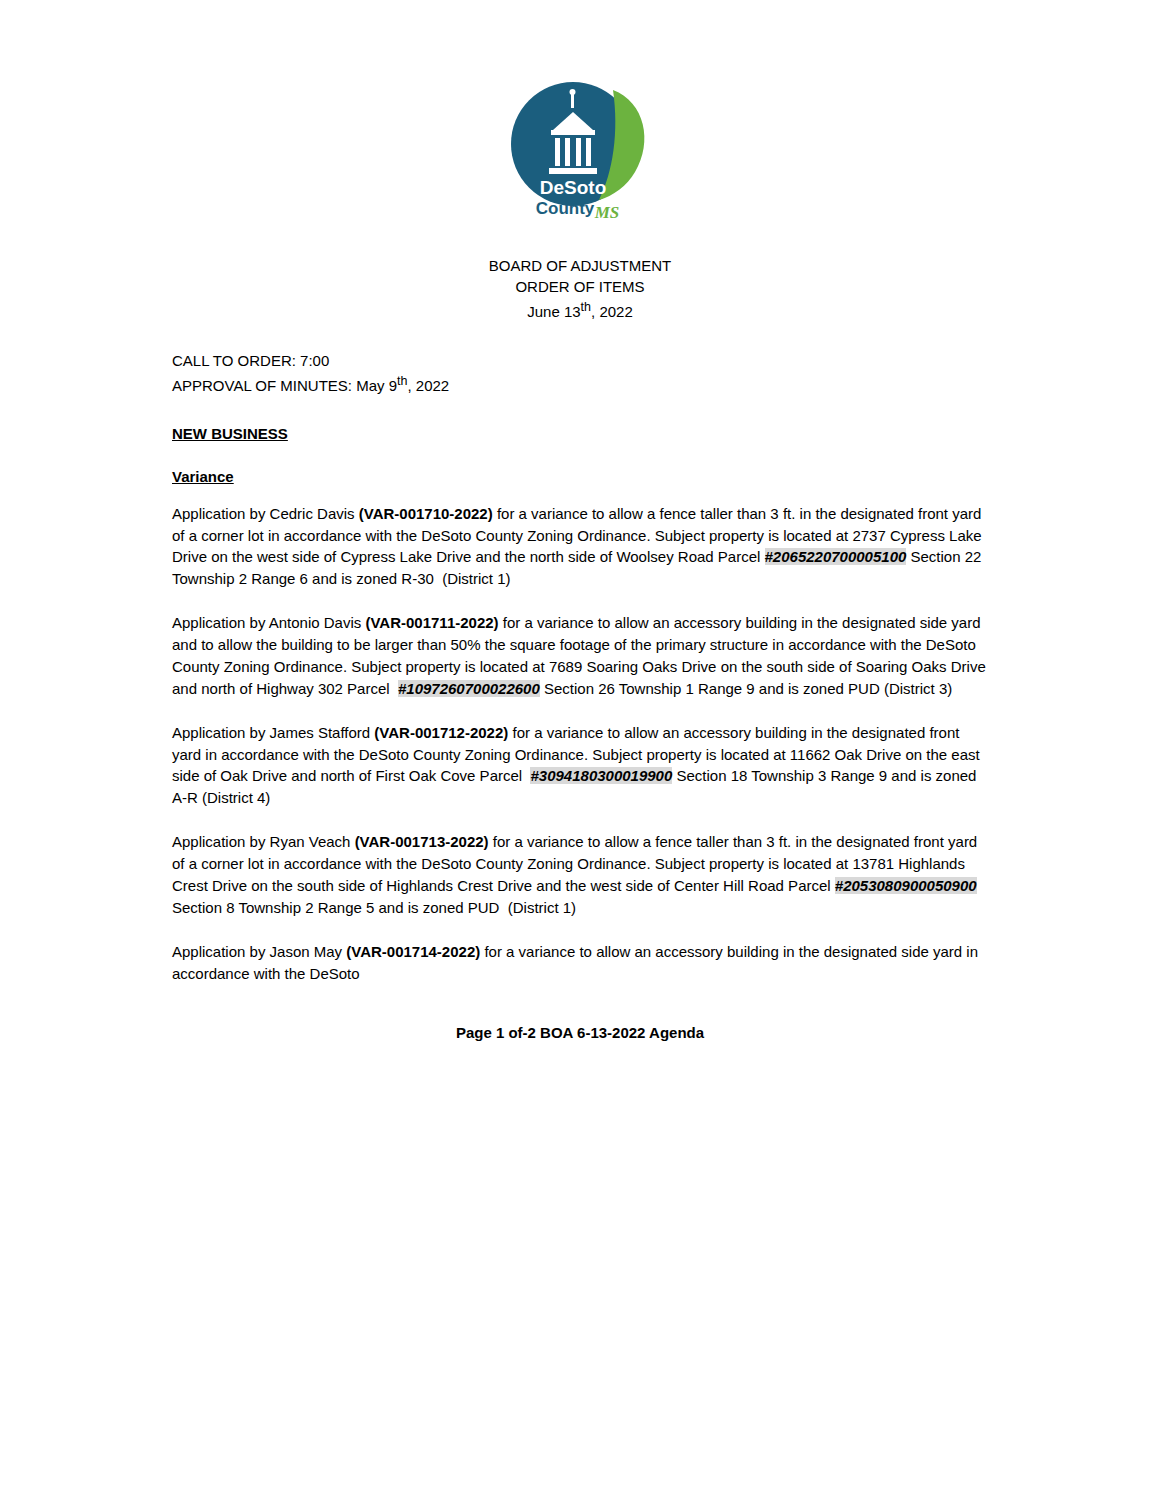DeSoto County MS
BOARD OF ADJUSTMENT
ORDER OF ITEMS
June 13th, 2022
CALL TO ORDER: 7:00
APPROVAL OF MINUTES: May 9th, 2022
NEW BUSINESS
Variance
Application by Cedric Davis (VAR-001710-2022) for a variance to allow a fence taller than 3 ft. in the designated front yard of a corner lot in accordance with the DeSoto County Zoning Ordinance. Subject property is located at 2737 Cypress Lake Drive on the west side of Cypress Lake Drive and the north side of Woolsey Road Parcel #2065220700005100 Section 22 Township 2 Range 6 and is zoned R-30 (District 1)
Application by Antonio Davis (VAR-001711-2022) for a variance to allow an accessory building in the designated side yard and to allow the building to be larger than 50% the square footage of the primary structure in accordance with the DeSoto County Zoning Ordinance. Subject property is located at 7689 Soaring Oaks Drive on the south side of Soaring Oaks Drive and north of Highway 302 Parcel #1097260700022600 Section 26 Township 1 Range 9 and is zoned PUD (District 3)
Application by James Stafford (VAR-001712-2022) for a variance to allow an accessory building in the designated front yard in accordance with the DeSoto County Zoning Ordinance. Subject property is located at 11662 Oak Drive on the east side of Oak Drive and north of First Oak Cove Parcel #3094180300019900 Section 18 Township 3 Range 9 and is zoned A-R (District 4)
Application by Ryan Veach (VAR-001713-2022) for a variance to allow a fence taller than 3 ft. in the designated front yard of a corner lot in accordance with the DeSoto County Zoning Ordinance. Subject property is located at 13781 Highlands Crest Drive on the south side of Highlands Crest Drive and the west side of Center Hill Road Parcel #2053080900050900 Section 8 Township 2 Range 5 and is zoned PUD (District 1)
Application by Jason May (VAR-001714-2022) for a variance to allow an accessory building in the designated side yard in accordance with the DeSoto
Page 1 of-2 BOA 6-13-2022 Agenda